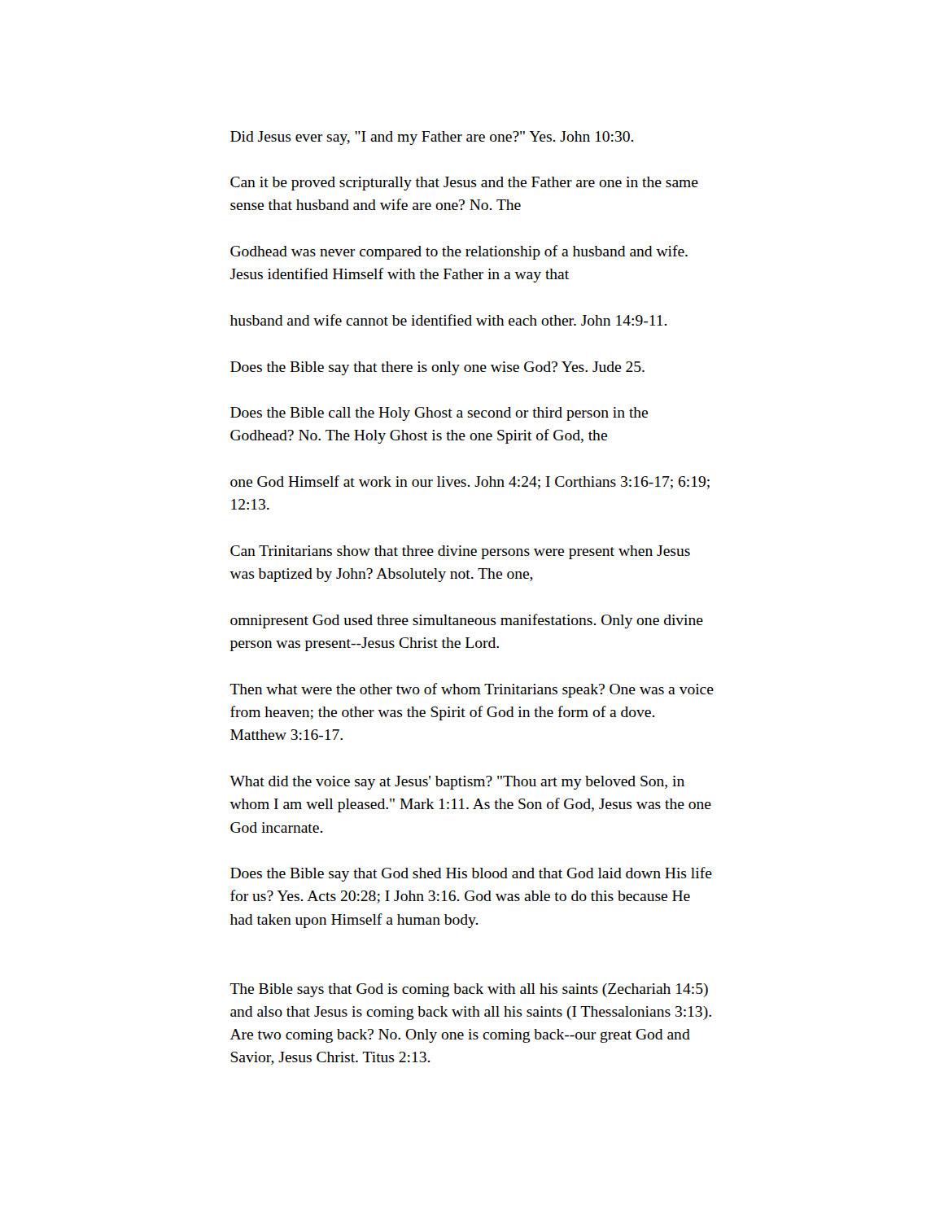Did Jesus ever say, "I and my Father are one?" Yes. John 10:30.
Can it be proved scripturally that Jesus and the Father are one in the same sense that husband and wife are one? No. The
Godhead was never compared to the relationship of a husband and wife. Jesus identified Himself with the Father in a way that
husband and wife cannot be identified with each other. John 14:9-11.
Does the Bible say that there is only one wise God? Yes. Jude 25.
Does the Bible call the Holy Ghost a second or third person in the Godhead? No. The Holy Ghost is the one Spirit of God, the
one God Himself at work in our lives. John 4:24; I Corthians 3:16-17; 6:19; 12:13.
Can Trinitarians show that three divine persons were present when Jesus was baptized by John? Absolutely not. The one,
omnipresent God used three simultaneous manifestations. Only one divine person was present--Jesus Christ the Lord.
Then what were the other two of whom Trinitarians speak? One was a voice from heaven; the other was the Spirit of God in the form of a dove. Matthew 3:16-17.
What did the voice say at Jesus' baptism? "Thou art my beloved Son, in whom I am well pleased." Mark 1:11. As the Son of God, Jesus was the one God incarnate.
Does the Bible say that God shed His blood and that God laid down His life for us? Yes. Acts 20:28; I John 3:16. God was able to do this because He had taken upon Himself a human body.
The Bible says that God is coming back with all his saints (Zechariah 14:5) and also that Jesus is coming back with all his saints (I Thessalonians 3:13). Are two coming back? No. Only one is coming back--our great God and Savior, Jesus Christ. Titus 2:13.